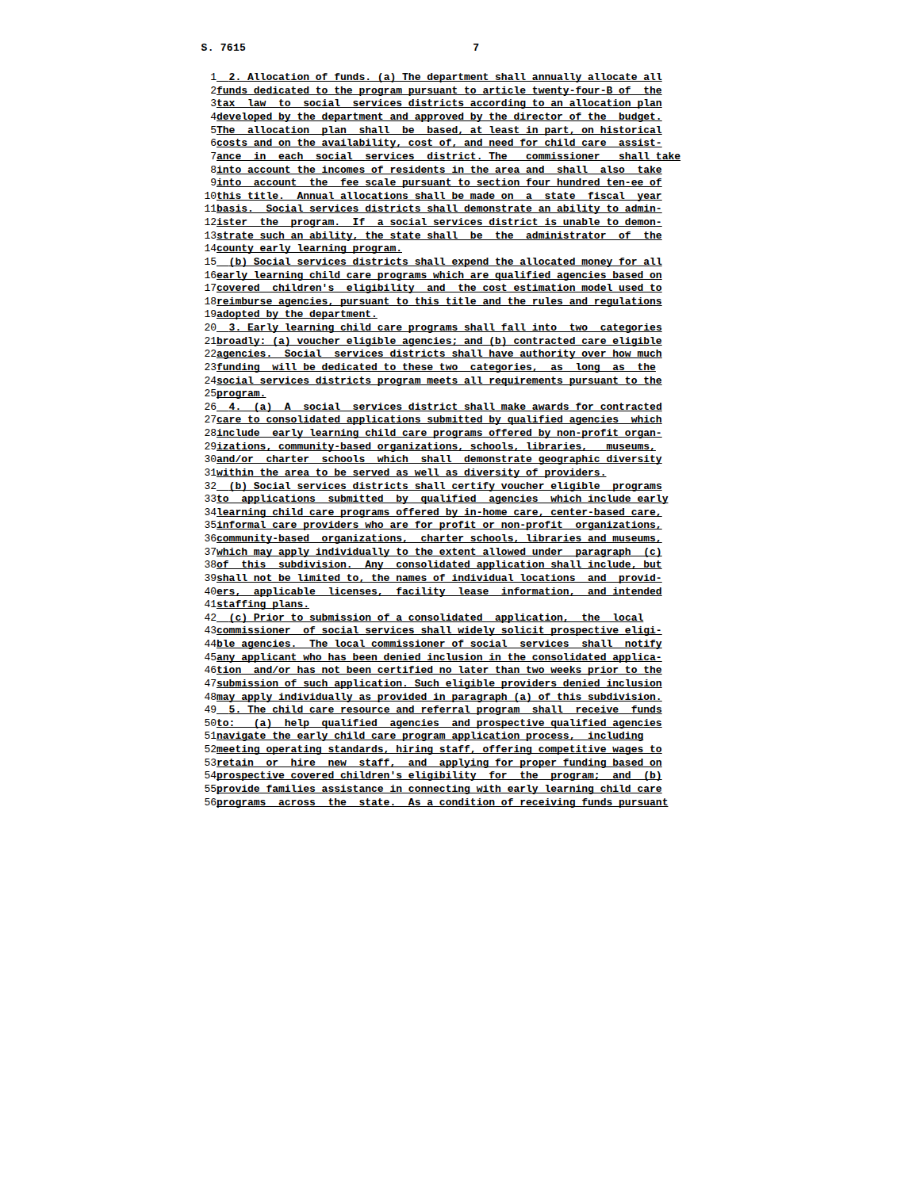S. 7615 7
| 1 | 2. Allocation of funds. (a) The department shall annually allocate all |
| 2 | funds dedicated to the program pursuant to article twenty-four-B of the |
| 3 | tax law to social services districts according to an allocation plan |
| 4 | developed by the department and approved by the director of the budget. |
| 5 | The allocation plan shall be based, at least in part, on historical |
| 6 | costs and on the availability, cost of, and need for child care assist- |
| 7 | ance in each social services district. The commissioner shall take |
| 8 | into account the incomes of residents in the area and shall also take |
| 9 | into account the fee scale pursuant to section four hundred ten-ee of |
| 10 | this title. Annual allocations shall be made on a state fiscal year |
| 11 | basis. Social services districts shall demonstrate an ability to admin- |
| 12 | ister the program. If a social services district is unable to demon- |
| 13 | strate such an ability, the state shall be the administrator of the |
| 14 | county early learning program. |
| 15 | (b) Social services districts shall expend the allocated money for all |
| 16 | early learning child care programs which are qualified agencies based on |
| 17 | covered children's eligibility and the cost estimation model used to |
| 18 | reimburse agencies, pursuant to this title and the rules and regulations |
| 19 | adopted by the department. |
| 20 | 3. Early learning child care programs shall fall into two categories |
| 21 | broadly: (a) voucher eligible agencies; and (b) contracted care eligible |
| 22 | agencies. Social services districts shall have authority over how much |
| 23 | funding will be dedicated to these two categories, as long as the |
| 24 | social services districts program meets all requirements pursuant to the |
| 25 | program. |
| 26 | 4. (a) A social services district shall make awards for contracted |
| 27 | care to consolidated applications submitted by qualified agencies which |
| 28 | include early learning child care programs offered by non-profit organ- |
| 29 | izations, community-based organizations, schools, libraries, museums, |
| 30 | and/or charter schools which shall demonstrate geographic diversity |
| 31 | within the area to be served as well as diversity of providers. |
| 32 | (b) Social services districts shall certify voucher eligible programs |
| 33 | to applications submitted by qualified agencies which include early |
| 34 | learning child care programs offered by in-home care, center-based care, |
| 35 | informal care providers who are for profit or non-profit organizations, |
| 36 | community-based organizations, charter schools, libraries and museums, |
| 37 | which may apply individually to the extent allowed under paragraph (c) |
| 38 | of this subdivision. Any consolidated application shall include, but |
| 39 | shall not be limited to, the names of individual locations and provid- |
| 40 | ers, applicable licenses, facility lease information, and intended |
| 41 | staffing plans. |
| 42 | (c) Prior to submission of a consolidated application, the local |
| 43 | commissioner of social services shall widely solicit prospective eligi- |
| 44 | ble agencies. The local commissioner of social services shall notify |
| 45 | any applicant who has been denied inclusion in the consolidated applica- |
| 46 | tion and/or has not been certified no later than two weeks prior to the |
| 47 | submission of such application. Such eligible providers denied inclusion |
| 48 | may apply individually as provided in paragraph (a) of this subdivision. |
| 49 | 5. The child care resource and referral program shall receive funds |
| 50 | to: (a) help qualified agencies and prospective qualified agencies |
| 51 | navigate the early child care program application process, including |
| 52 | meeting operating standards, hiring staff, offering competitive wages to |
| 53 | retain or hire new staff, and applying for proper funding based on |
| 54 | prospective covered children's eligibility for the program; and (b) |
| 55 | provide families assistance in connecting with early learning child care |
| 56 | programs across the state. As a condition of receiving funds pursuant |